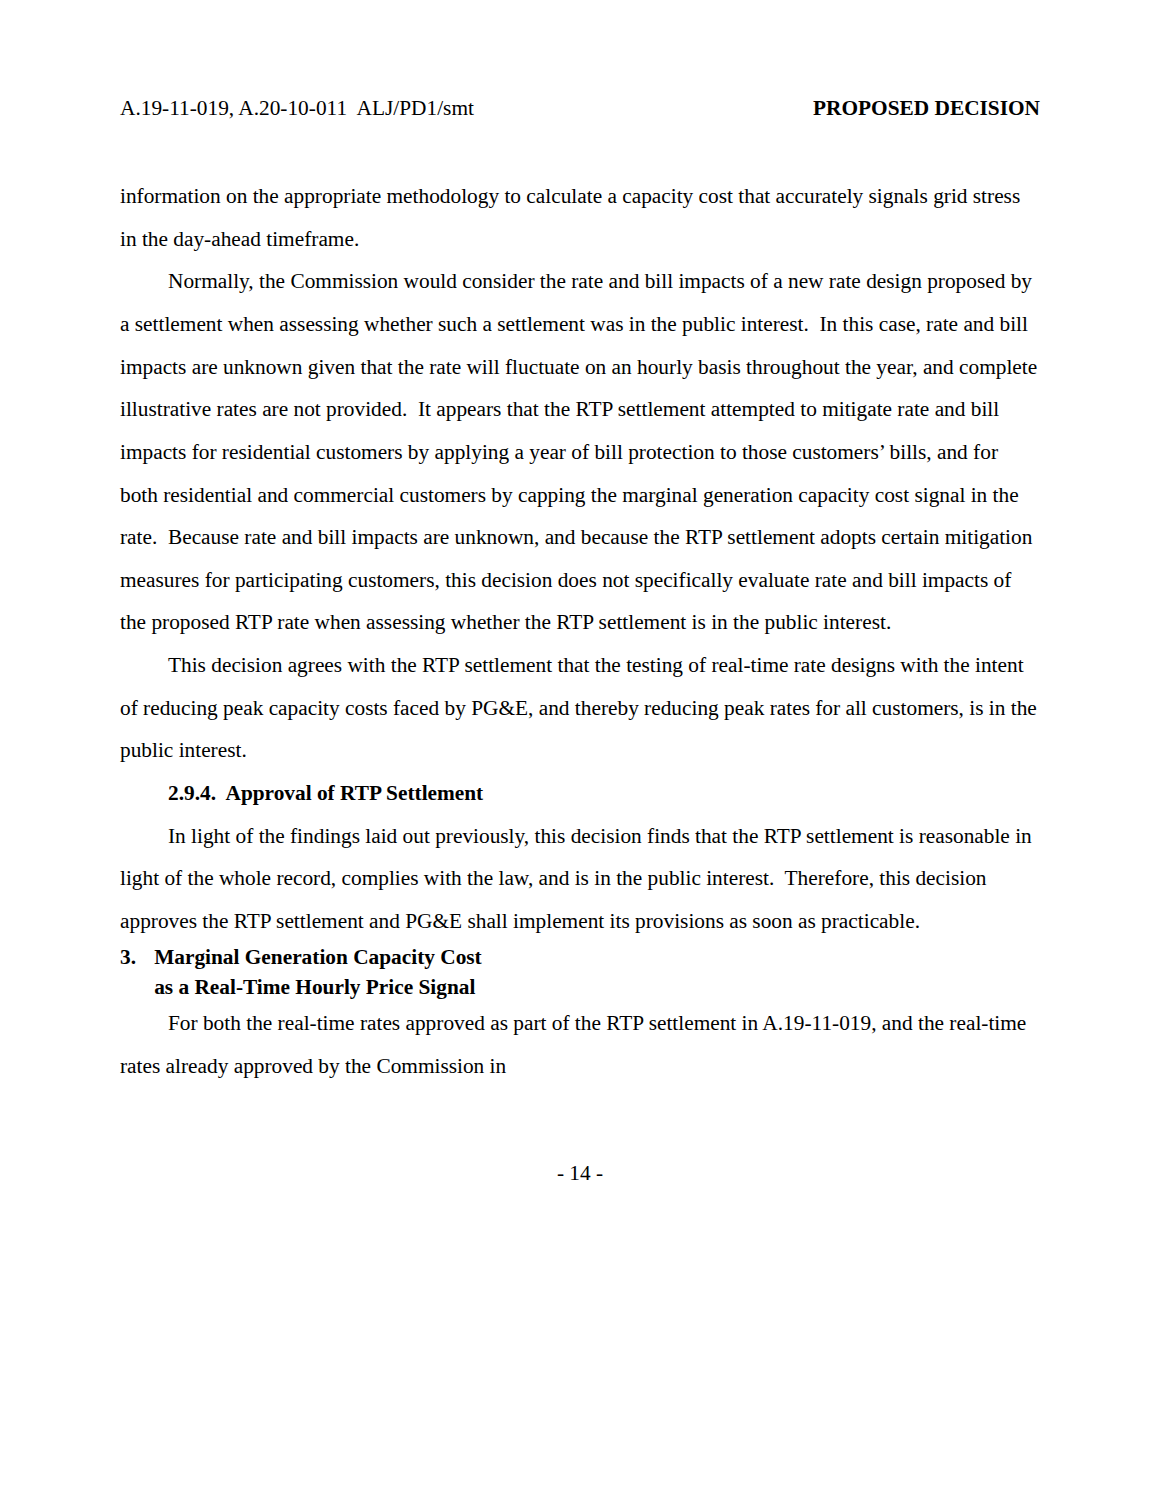A.19-11-019, A.20-10-011 ALJ/PD1/smt
PROPOSED DECISION
information on the appropriate methodology to calculate a capacity cost that accurately signals grid stress in the day-ahead timeframe.
Normally, the Commission would consider the rate and bill impacts of a new rate design proposed by a settlement when assessing whether such a settlement was in the public interest. In this case, rate and bill impacts are unknown given that the rate will fluctuate on an hourly basis throughout the year, and complete illustrative rates are not provided. It appears that the RTP settlement attempted to mitigate rate and bill impacts for residential customers by applying a year of bill protection to those customers’ bills, and for both residential and commercial customers by capping the marginal generation capacity cost signal in the rate. Because rate and bill impacts are unknown, and because the RTP settlement adopts certain mitigation measures for participating customers, this decision does not specifically evaluate rate and bill impacts of the proposed RTP rate when assessing whether the RTP settlement is in the public interest.
This decision agrees with the RTP settlement that the testing of real-time rate designs with the intent of reducing peak capacity costs faced by PG&E, and thereby reducing peak rates for all customers, is in the public interest.
2.9.4. Approval of RTP Settlement
In light of the findings laid out previously, this decision finds that the RTP settlement is reasonable in light of the whole record, complies with the law, and is in the public interest. Therefore, this decision approves the RTP settlement and PG&E shall implement its provisions as soon as practicable.
3. Marginal Generation Capacity Cost
as a Real-Time Hourly Price Signal
For both the real-time rates approved as part of the RTP settlement in A.19-11-019, and the real-time rates already approved by the Commission in
- 14 -